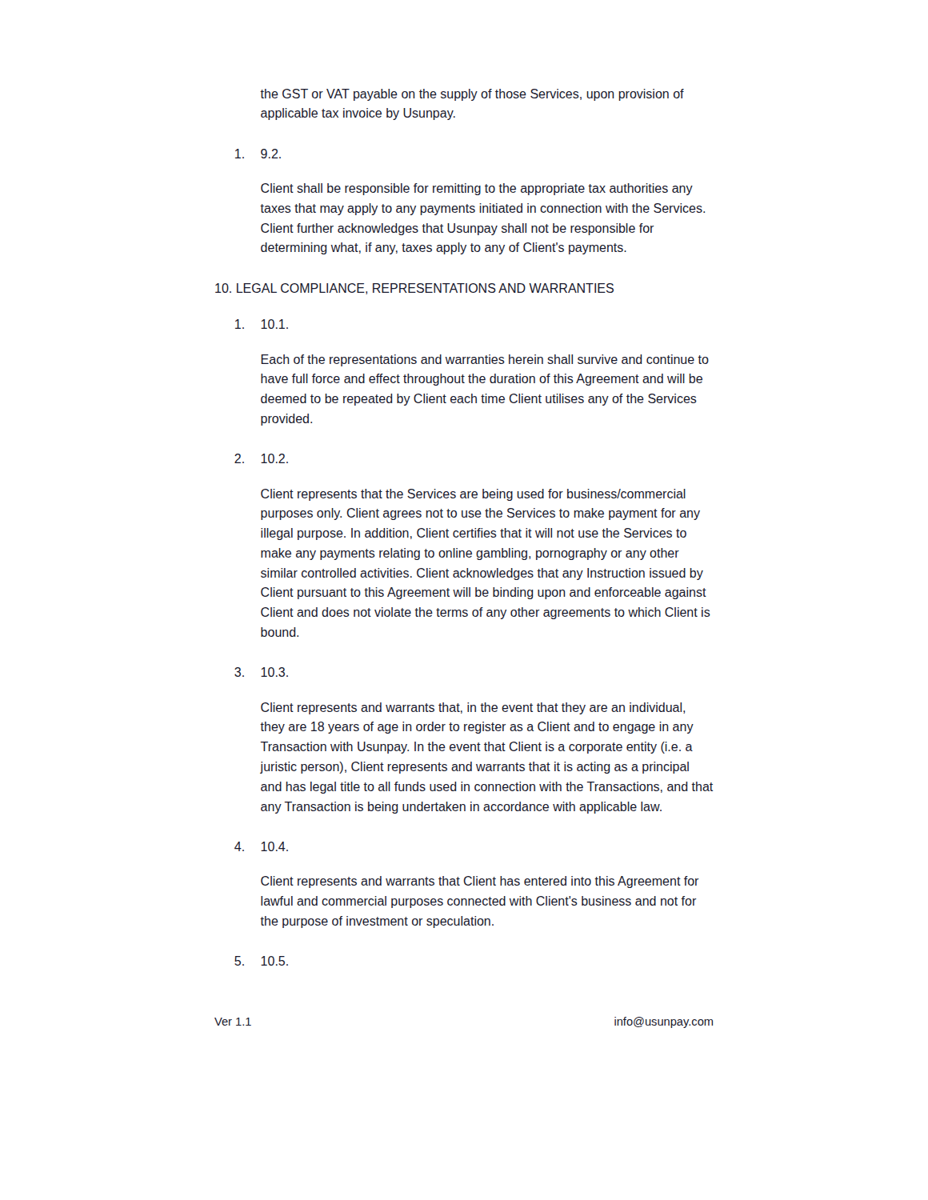the GST or VAT payable on the supply of those Services, upon provision of applicable tax invoice by Usunpay.
9.2.
Client shall be responsible for remitting to the appropriate tax authorities any taxes that may apply to any payments initiated in connection with the Services. Client further acknowledges that Usunpay shall not be responsible for determining what, if any, taxes apply to any of Client's payments.
10. LEGAL COMPLIANCE, REPRESENTATIONS AND WARRANTIES
10.1.
Each of the representations and warranties herein shall survive and continue to have full force and effect throughout the duration of this Agreement and will be deemed to be repeated by Client each time Client utilises any of the Services provided.
10.2.
Client represents that the Services are being used for business/commercial purposes only. Client agrees not to use the Services to make payment for any illegal purpose. In addition, Client certifies that it will not use the Services to make any payments relating to online gambling, pornography or any other similar controlled activities. Client acknowledges that any Instruction issued by Client pursuant to this Agreement will be binding upon and enforceable against Client and does not violate the terms of any other agreements to which Client is bound.
10.3.
Client represents and warrants that, in the event that they are an individual, they are 18 years of age in order to register as a Client and to engage in any Transaction with Usunpay. In the event that Client is a corporate entity (i.e. a juristic person), Client represents and warrants that it is acting as a principal and has legal title to all funds used in connection with the Transactions, and that any Transaction is being undertaken in accordance with applicable law.
10.4.
Client represents and warrants that Client has entered into this Agreement for lawful and commercial purposes connected with Client's business and not for the purpose of investment or speculation.
10.5.
Ver 1.1
info@usunpay.com